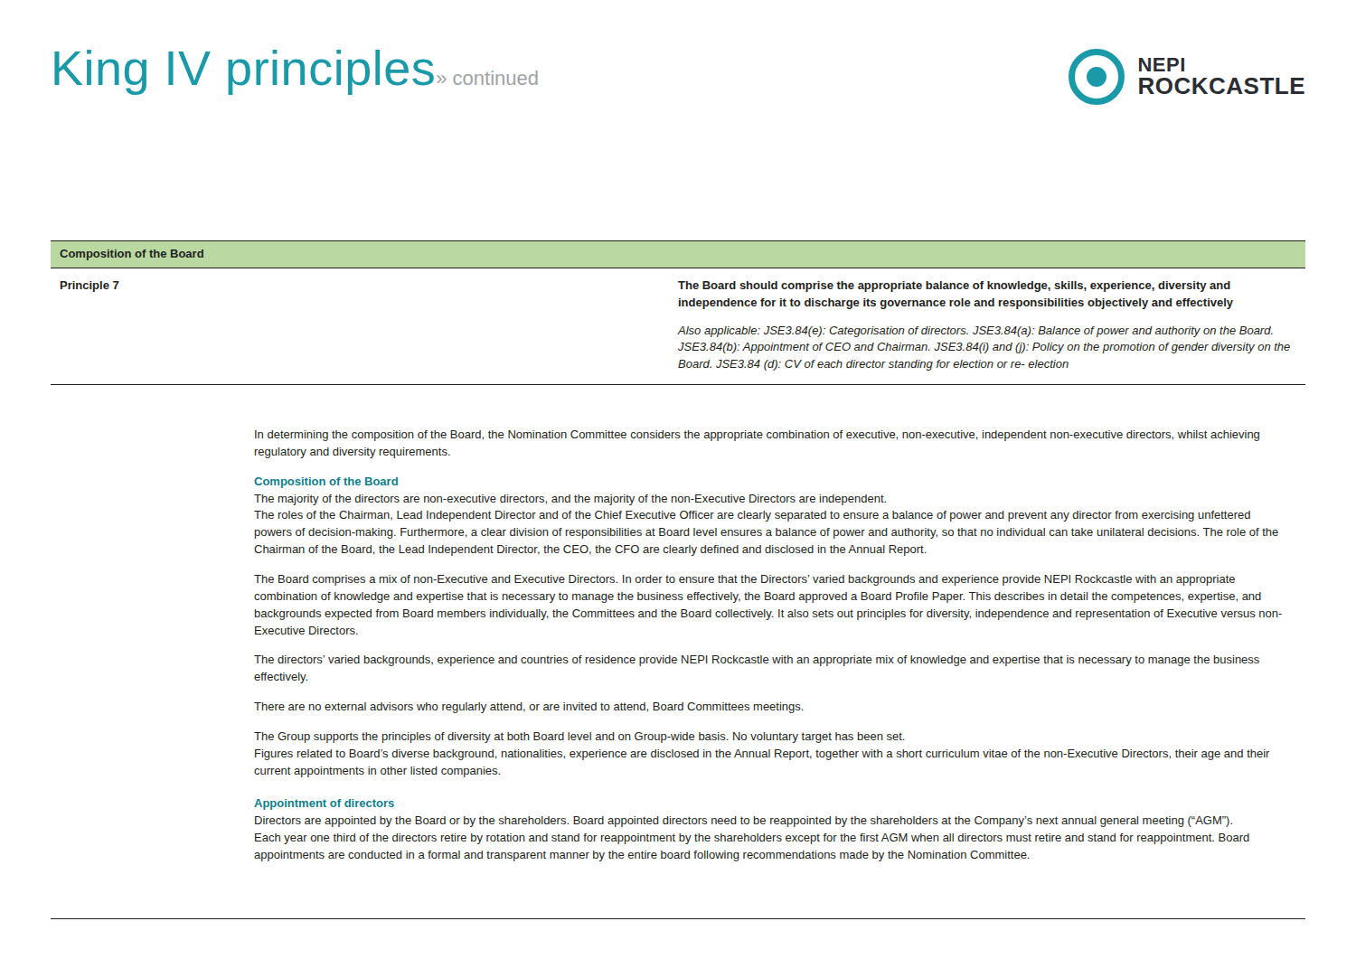King IV principlescontinued
NEPI ROCKCASTLE
| Composition of the Board |
| Principle 7 | The Board should comprise the appropriate balance of knowledge, skills, experience, diversity and independence for it to discharge its governance role and responsibilities objectively and effectively Also applicable: JSE3.84(e): Categorisation of directors. JSE3.84(a): Balance of power and authority on the Board. JSE3.84(b): Appointment of CEO and Chairman. JSE3.84(i) and (j): Policy on the promotion of gender diversity on the Board. JSE3.84 (d): CV of each director standing for election or re- election |
In determining the composition of the Board, the Nomination Committee considers the appropriate combination of executive, non-executive, independent non-executive directors, whilst achieving regulatory and diversity requirements.
Composition of the Board
The majority of the directors are non-executive directors, and the majority of the non-Executive Directors are independent.
The roles of the Chairman, Lead Independent Director and of the Chief Executive Officer are clearly separated to ensure a balance of power and prevent any director from exercising unfettered powers of decision-making. Furthermore, a clear division of responsibilities at Board level ensures a balance of power and authority, so that no individual can take unilateral decisions. The role of the Chairman of the Board, the Lead Independent Director, the CEO, the CFO are clearly defined and disclosed in the Annual Report.
The Board comprises a mix of non-Executive and Executive Directors. In order to ensure that the Directors’ varied backgrounds and experience provide NEPI Rockcastle with an appropriate combination of knowledge and expertise that is necessary to manage the business effectively, the Board approved a Board Profile Paper. This describes in detail the competences, expertise, and backgrounds expected from Board members individually, the Committees and the Board collectively. It also sets out principles for diversity, independence and representation of Executive versus non-Executive Directors.
The directors’ varied backgrounds, experience and countries of residence provide NEPI Rockcastle with an appropriate mix of knowledge and expertise that is necessary to manage the business effectively.
There are no external advisors who regularly attend, or are invited to attend, Board Committees meetings.
The Group supports the principles of diversity at both Board level and on Group-wide basis. No voluntary target has been set.
Figures related to Board’s diverse background, nationalities, experience are disclosed in the Annual Report, together with a short curriculum vitae of the non-Executive Directors, their age and their current appointments in other listed companies.
Appointment of directors
Directors are appointed by the Board or by the shareholders. Board appointed directors need to be reappointed by the shareholders at the Company’s next annual general meeting (“AGM”).
Each year one third of the directors retire by rotation and stand for reappointment by the shareholders except for the first AGM when all directors must retire and stand for reappointment. Board appointments are conducted in a formal and transparent manner by the entire board following recommendations made by the Nomination Committee.